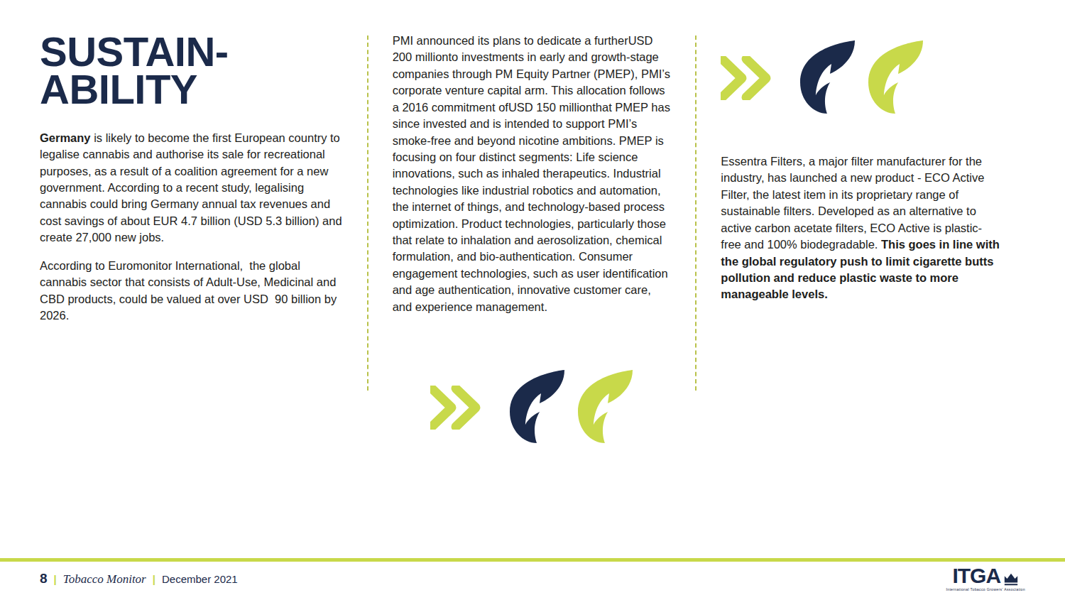Sustain-
ability
Germany is likely to become the first European country to legalise cannabis and authorise its sale for recreational purposes, as a result of a coalition agreement for a new government. According to a recent study, legalising cannabis could bring Germany annual tax revenues and cost savings of about EUR 4.7 billion (USD 5.3 billion) and create 27,000 new jobs.
According to Euromonitor International, the global cannabis sector that consists of Adult-Use, Medicinal and CBD products, could be valued at over USD 90 billion by 2026.
PMI announced its plans to dedicate a furtherUSD 200 millionto investments in early and growth-stage companies through PM Equity Partner (PMEP), PMI’s corporate venture capital arm. This allocation follows a 2016 commitment ofUSD 150 millionthat PMEP has since invested and is intended to support PMI’s smoke-free and beyond nicotine ambitions. PMEP is focusing on four distinct segments: Life science innovations, such as inhaled therapeutics. Industrial technologies like industrial robotics and automation, the internet of things, and technology-based process optimization. Product technologies, particularly those that relate to inhalation and aerosolization, chemical formulation, and bio-authentication. Consumer engagement technologies, such as user identification and age authentication, innovative customer care, and experience management.
Essentra Filters, a major filter manufacturer for the industry, has launched a new product - ECO Active Filter, the latest item in its proprietary range of sustainable filters. Developed as an alternative to active carbon acetate filters, ECO Active is plastic-free and 100% biodegradable. This goes in line with the global regulatory push to limit cigarette butts pollution and reduce plastic waste to more manageable levels.
8 | Tobacco Monitor | December 2021
ITGA
International Tobacco Growers' Association